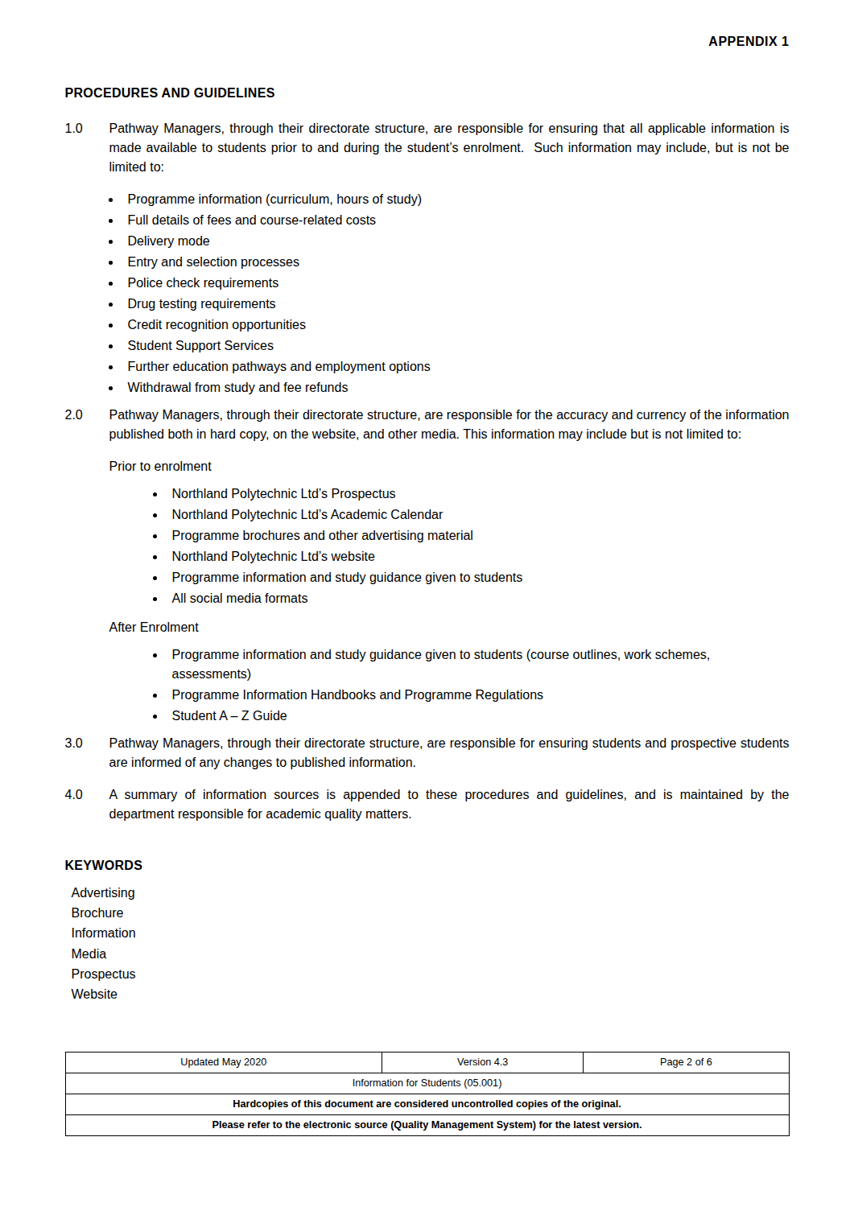APPENDIX 1
PROCEDURES AND GUIDELINES
1.0
Pathway Managers, through their directorate structure, are responsible for ensuring that all applicable information is made available to students prior to and during the student’s enrolment. Such information may include, but is not be limited to:
Programme information (curriculum, hours of study)
Full details of fees and course-related costs
Delivery mode
Entry and selection processes
Police check requirements
Drug testing requirements
Credit recognition opportunities
Student Support Services
Further education pathways and employment options
Withdrawal from study and fee refunds
2.0
Pathway Managers, through their directorate structure, are responsible for the accuracy and currency of the information published both in hard copy, on the website, and other media. This information may include but is not limited to:
Prior to enrolment
Northland Polytechnic Ltd’s Prospectus
Northland Polytechnic Ltd’s Academic Calendar
Programme brochures and other advertising material
Northland Polytechnic Ltd’s website
Programme information and study guidance given to students
All social media formats
After Enrolment
Programme information and study guidance given to students (course outlines, work schemes, assessments)
Programme Information Handbooks and Programme Regulations
Student A – Z Guide
3.0
Pathway Managers, through their directorate structure, are responsible for ensuring students and prospective students are informed of any changes to published information.
4.0
A summary of information sources is appended to these procedures and guidelines, and is maintained by the department responsible for academic quality matters.
KEYWORDS
Advertising
Brochure
Information
Media
Prospectus
Website
| Updated May 2020 | Version 4.3 | Page 2 of 6 |
| Information for Students (05.001) |
| Hardcopies of this document are considered uncontrolled copies of the original. |
| Please refer to the electronic source (Quality Management System) for the latest version. |